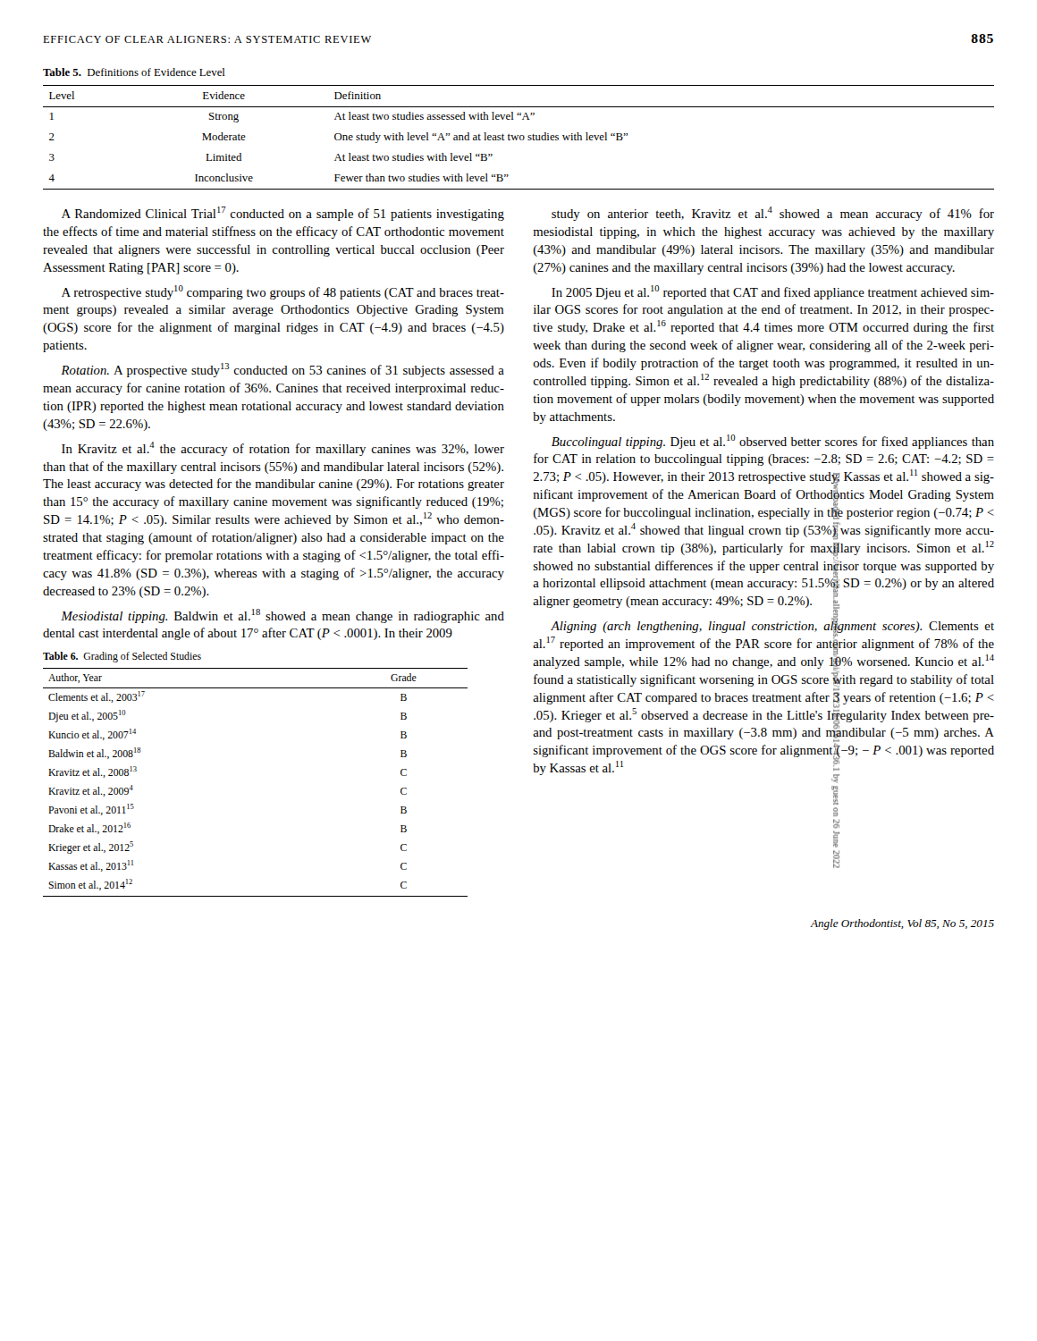Efficacy of Clear Aligners: A Systematic Review 885
Table 5. Definitions of Evidence Level
| Level | Evidence | Definition |
| --- | --- | --- |
| 1 | Strong | At least two studies assessed with level “A” |
| 2 | Moderate | One study with level “A” and at least two studies with level “B” |
| 3 | Limited | At least two studies with level “B” |
| 4 | Inconclusive | Fewer than two studies with level “B” |
A Randomized Clinical Trial17 conducted on a sample of 51 patients investigating the effects of time and material stiffness on the efficacy of CAT orthodontic movement revealed that aligners were successful in controlling vertical buccal occlusion (Peer Assessment Rating [PAR] score = 0).
A retrospective study10 comparing two groups of 48 patients (CAT and braces treatment groups) revealed a similar average Orthodontics Objective Grading System (OGS) score for the alignment of marginal ridges in CAT (−4.9) and braces (−4.5) patients.
Rotation. A prospective study13 conducted on 53 canines of 31 subjects assessed a mean accuracy for canine rotation of 36%. Canines that received interproximal reduction (IPR) reported the highest mean rotational accuracy and lowest standard deviation (43%; SD = 22.6%).
In Kravitz et al.4 the accuracy of rotation for maxillary canines was 32%, lower than that of the maxillary central incisors (55%) and mandibular lateral incisors (52%). The least accuracy was detected for the mandibular canine (29%). For rotations greater than 15° the accuracy of maxillary canine movement was significantly reduced (19%; SD = 14.1%; P < .05). Similar results were achieved by Simon et al.,12 who demonstrated that staging (amount of rotation/aligner) also had a considerable impact on the treatment efficacy: for premolar rotations with a staging of <1.5°/aligner, the total efficacy was 41.8% (SD = 0.3%), whereas with a staging of >1.5°/aligner, the accuracy decreased to 23% (SD = 0.2%).
Mesiodistal tipping. Baldwin et al.18 showed a mean change in radiographic and dental cast interdental angle of about 17° after CAT (P < .0001). In their 2009
Table 6. Grading of Selected Studies
| Author, Year | Grade |
| --- | --- |
| Clements et al., 2003 17 | B |
| Djeu et al., 2005 10 | B |
| Kuncio et al., 2007 14 | B |
| Baldwin et al., 2008 18 | B |
| Kravitz et al., 2008 13 | C |
| Kravitz et al., 2009 4 | C |
| Pavoni et al., 2011 15 | B |
| Drake et al., 2012 16 | B |
| Krieger et al., 2012 5 | C |
| Kassas et al., 2013 11 | C |
| Simon et al., 2014 12 | C |
study on anterior teeth, Kravitz et al.4 showed a mean accuracy of 41% for mesiodistal tipping, in which the highest accuracy was achieved by the maxillary (43%) and mandibular (49%) lateral incisors. The maxillary (35%) and mandibular (27%) canines and the maxillary central incisors (39%) had the lowest accuracy.
In 2005 Djeu et al.10 reported that CAT and fixed appliance treatment achieved similar OGS scores for root angulation at the end of treatment. In 2012, in their prospective study, Drake et al.16 reported that 4.4 times more OTM occurred during the first week than during the second week of aligner wear, considering all of the 2-week periods. Even if bodily protraction of the target tooth was programmed, it resulted in uncontrolled tipping. Simon et al.12 revealed a high predictability (88%) of the distalization movement of upper molars (bodily movement) when the movement was supported by attachments.
Buccolingual tipping. Djeu et al.10 observed better scores for fixed appliances than for CAT in relation to buccolingual tipping (braces: −2.8; SD = 2.6; CAT: −4.2; SD = 2.73; P < .05). However, in their 2013 retrospective study, Kassas et al.11 showed a significant improvement of the American Board of Orthodontics Model Grading System (MGS) score for buccolingual inclination, especially in the posterior region (−0.74; P < .05). Kravitz et al.4 showed that lingual crown tip (53%) was significantly more accurate than labial crown tip (38%), particularly for maxillary incisors. Simon et al.12 showed no substantial differences if the upper central incisor torque was supported by a horizontal ellipsoid attachment (mean accuracy: 51.5%; SD = 0.2%) or by an altered aligner geometry (mean accuracy: 49%; SD = 0.2%).
Aligning (arch lengthening, lingual constriction, alignment scores). Clements et al.17 reported an improvement of the PAR score for anterior alignment of 78% of the analyzed sample, while 12% had no change, and only 10% worsened. Kuncio et al.14 found a statistically significant worsening in OGS score with regard to stability of total alignment after CAT compared to braces treatment after 3 years of retention (−1.6; P < .05). Krieger et al.5 observed a decrease in the Little's Irregularity Index between pre- and post-treatment casts in maxillary (−3.8 mm) and mandibular (−5 mm) arches. A significant improvement of the OGS score for alignment (−9; − P < .001) was reported by Kassas et al.11
Angle Orthodontist, Vol 85, No 5, 2015
Downloaded from http://meridian.allenpress.com/doi/pdf/10.2319/061614-436.1 by guest on 26 June 2022